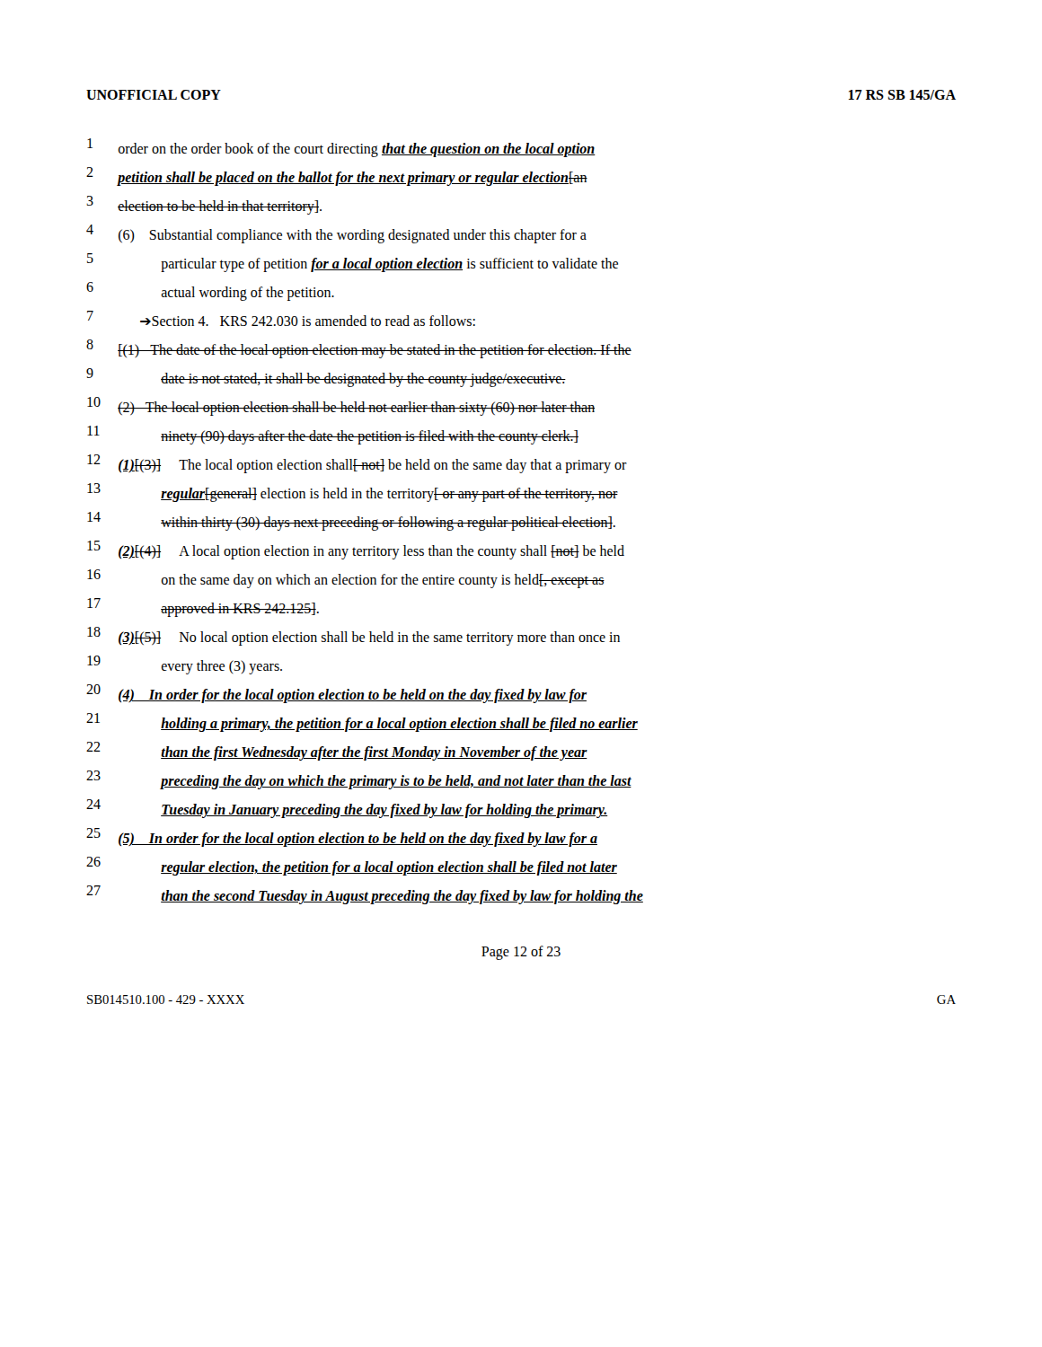UNOFFICIAL COPY 17 RS SB 145/GA
| 1 | order on the order book of the court directing that the question on the local option |
| 2 | petition shall be placed on the ballot for the next primary or regular election [an |
| 3 | election to be held in that territory] . |
| 4 | (6) Substantial compliance with the wording designated under this chapter for a |
| 5 | particular type of petition for a local option election is sufficient to validate the |
| 6 | actual wording of the petition. |
| 7 | ➔ Section 4. KRS 242.030 is amended to read as follows: |
| 8 | [(1) The date of the local option election may be stated in the petition for election. If the |
| 9 | date is not stated, it shall be designated by the county judge/executive. |
| 10 | (2) The local option election shall be held not earlier than sixty (60) nor later than |
| 11 | ninety (90) days after the date the petition is filed with the county clerk.] |
| 12 | (1) [(3)] The local option election shall [ not] be held on the same day that a primary or |
| 13 | regular [general] election is held in the territory [ or any part of the territory, nor |
| 14 | within thirty (30) days next preceding or following a regular political election] . |
| 15 | (2) [(4)] A local option election in any territory less than the county shall [not] be held |
| 16 | on the same day on which an election for the entire county is held [, except as |
| 17 | approved in KRS 242.125] . |
| 18 | (3) [(5)] No local option election shall be held in the same territory more than once in |
| 19 | every three (3) years. |
| 20 | (4) In order for the local option election to be held on the day fixed by law for |
| 21 | holding a primary, the petition for a local option election shall be filed no earlier |
| 22 | than the first Wednesday after the first Monday in November of the year |
| 23 | preceding the day on which the primary is to be held, and not later than the last |
| 24 | Tuesday in January preceding the day fixed by law for holding the primary. |
| 25 | (5) In order for the local option election to be held on the day fixed by law for a |
| 26 | regular election, the petition for a local option election shall be filed not later |
| 27 | than the second Tuesday in August preceding the day fixed by law for holding the |
Page 12 of 23
SB014510.100 - 429 - XXXX
GA